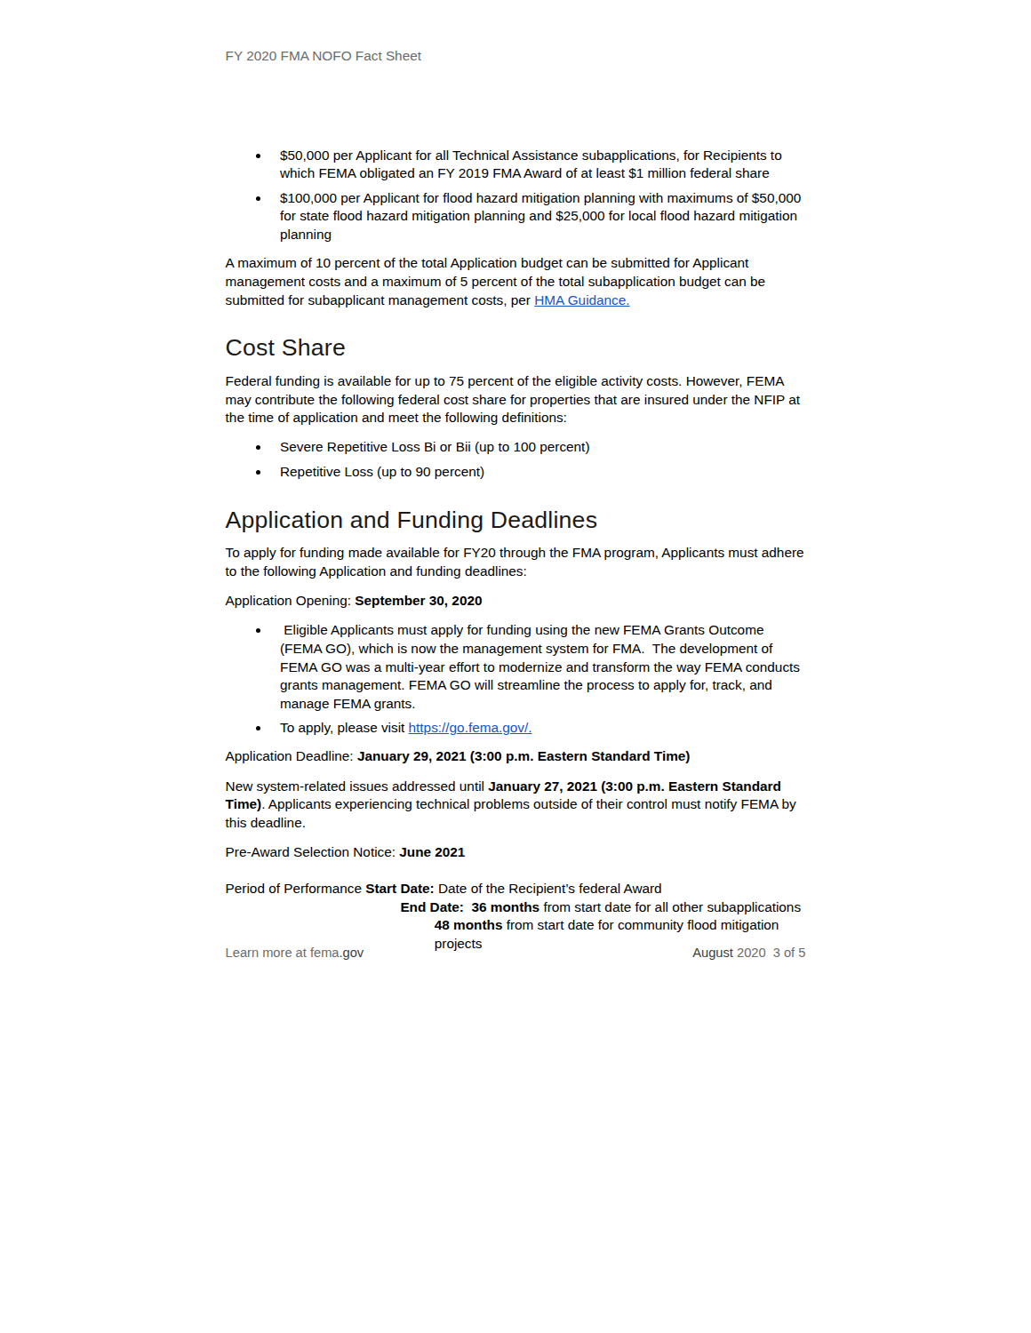FY 2020 FMA NOFO Fact Sheet
$50,000 per Applicant for all Technical Assistance subapplications, for Recipients to which FEMA obligated an FY 2019 FMA Award of at least $1 million federal share
$100,000 per Applicant for flood hazard mitigation planning with maximums of $50,000 for state flood hazard mitigation planning and $25,000 for local flood hazard mitigation planning
A maximum of 10 percent of the total Application budget can be submitted for Applicant management costs and a maximum of 5 percent of the total subapplication budget can be submitted for subapplicant management costs, per HMA Guidance.
Cost Share
Federal funding is available for up to 75 percent of the eligible activity costs. However, FEMA may contribute the following federal cost share for properties that are insured under the NFIP at the time of application and meet the following definitions:
Severe Repetitive Loss Bi or Bii (up to 100 percent)
Repetitive Loss (up to 90 percent)
Application and Funding Deadlines
To apply for funding made available for FY20 through the FMA program, Applicants must adhere to the following Application and funding deadlines:
Application Opening: September 30, 2020
Eligible Applicants must apply for funding using the new FEMA Grants Outcome (FEMA GO), which is now the management system for FMA. The development of FEMA GO was a multi-year effort to modernize and transform the way FEMA conducts grants management. FEMA GO will streamline the process to apply for, track, and manage FEMA grants.
To apply, please visit https://go.fema.gov/.
Application Deadline: January 29, 2021 (3:00 p.m. Eastern Standard Time)
New system-related issues addressed until January 27, 2021 (3:00 p.m. Eastern Standard Time). Applicants experiencing technical problems outside of their control must notify FEMA by this deadline.
Pre-Award Selection Notice: June 2021
Period of Performance Start Date: Date of the Recipient’s federal Award
End Date: 36 months from start date for all other subapplications
48 months from start date for community flood mitigation projects
Learn more at fema.gov August 2020 3 of 5